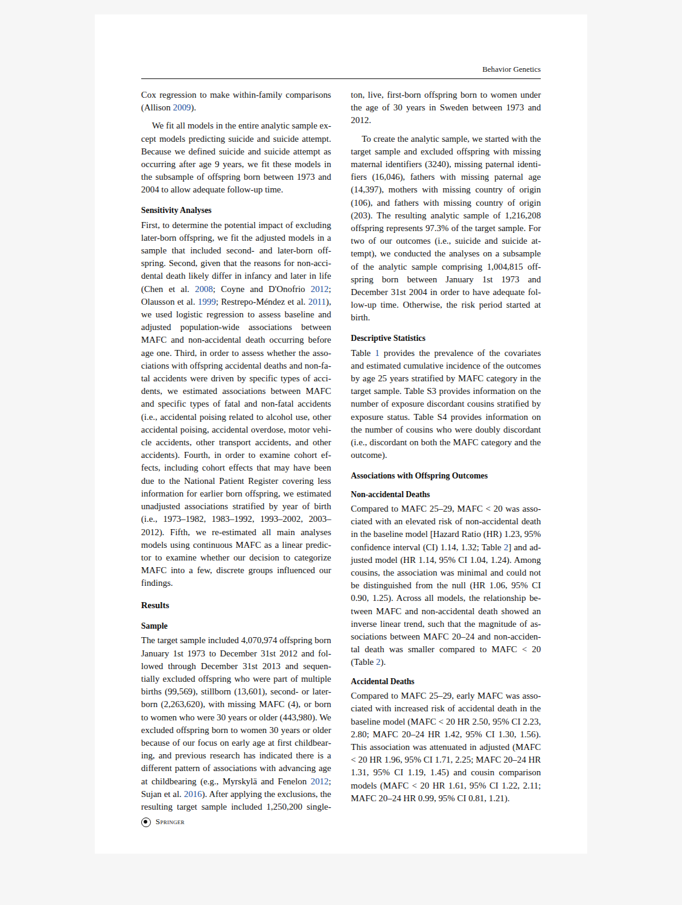Behavior Genetics
Cox regression to make within-family comparisons (Allison 2009).
We fit all models in the entire analytic sample except models predicting suicide and suicide attempt. Because we defined suicide and suicide attempt as occurring after age 9 years, we fit these models in the subsample of offspring born between 1973 and 2004 to allow adequate follow-up time.
Sensitivity Analyses
First, to determine the potential impact of excluding later-born offspring, we fit the adjusted models in a sample that included second- and later-born offspring. Second, given that the reasons for non-accidental death likely differ in infancy and later in life (Chen et al. 2008; Coyne and D'Onofrio 2012; Olausson et al. 1999; Restrepo-Méndez et al. 2011), we used logistic regression to assess baseline and adjusted population-wide associations between MAFC and non-accidental death occurring before age one. Third, in order to assess whether the associations with offspring accidental deaths and non-fatal accidents were driven by specific types of accidents, we estimated associations between MAFC and specific types of fatal and non-fatal accidents (i.e., accidental poising related to alcohol use, other accidental poising, accidental overdose, motor vehicle accidents, other transport accidents, and other accidents). Fourth, in order to examine cohort effects, including cohort effects that may have been due to the National Patient Register covering less information for earlier born offspring, we estimated unadjusted associations stratified by year of birth (i.e., 1973–1982, 1983–1992, 1993–2002, 2003–2012). Fifth, we re-estimated all main analyses models using continuous MAFC as a linear predictor to examine whether our decision to categorize MAFC into a few, discrete groups influenced our findings.
Results
Sample
The target sample included 4,070,974 offspring born January 1st 1973 to December 31st 2012 and followed through December 31st 2013 and sequentially excluded offspring who were part of multiple births (99,569), stillborn (13,601), second- or later-born (2,263,620), with missing MAFC (4), or born to women who were 30 years or older (443,980). We excluded offspring born to women 30 years or older because of our focus on early age at first childbearing, and previous research has indicated there is a different pattern of associations with advancing age at childbearing (e.g., Myrskylä and Fenelon 2012; Sujan et al. 2016). After applying the exclusions, the resulting target sample included 1,250,200 singleton, live, first-born offspring born to women under the age of 30 years in Sweden between 1973 and 2012.
To create the analytic sample, we started with the target sample and excluded offspring with missing maternal identifiers (3240), missing paternal identifiers (16,046), fathers with missing paternal age (14,397), mothers with missing country of origin (106), and fathers with missing country of origin (203). The resulting analytic sample of 1,216,208 offspring represents 97.3% of the target sample. For two of our outcomes (i.e., suicide and suicide attempt), we conducted the analyses on a subsample of the analytic sample comprising 1,004,815 offspring born between January 1st 1973 and December 31st 2004 in order to have adequate follow-up time. Otherwise, the risk period started at birth.
Descriptive Statistics
Table 1 provides the prevalence of the covariates and estimated cumulative incidence of the outcomes by age 25 years stratified by MAFC category in the target sample. Table S3 provides information on the number of exposure discordant cousins stratified by exposure status. Table S4 provides information on the number of cousins who were doubly discordant (i.e., discordant on both the MAFC category and the outcome).
Associations with Offspring Outcomes
Non-accidental Deaths
Compared to MAFC 25–29, MAFC < 20 was associated with an elevated risk of non-accidental death in the baseline model [Hazard Ratio (HR) 1.23, 95% confidence interval (CI) 1.14, 1.32; Table 2] and adjusted model (HR 1.14, 95% CI 1.04, 1.24). Among cousins, the association was minimal and could not be distinguished from the null (HR 1.06, 95% CI 0.90, 1.25). Across all models, the relationship between MAFC and non-accidental death showed an inverse linear trend, such that the magnitude of associations between MAFC 20–24 and non-accidental death was smaller compared to MAFC < 20 (Table 2).
Accidental Deaths
Compared to MAFC 25–29, early MAFC was associated with increased risk of accidental death in the baseline model (MAFC < 20 HR 2.50, 95% CI 2.23, 2.80; MAFC 20–24 HR 1.42, 95% CI 1.30, 1.56). This association was attenuated in adjusted (MAFC < 20 HR 1.96, 95% CI 1.71, 2.25; MAFC 20–24 HR 1.31, 95% CI 1.19, 1.45) and cousin comparison models (MAFC < 20 HR 1.61, 95% CI 1.22, 2.11; MAFC 20–24 HR 0.99, 95% CI 0.81, 1.21).
Springer